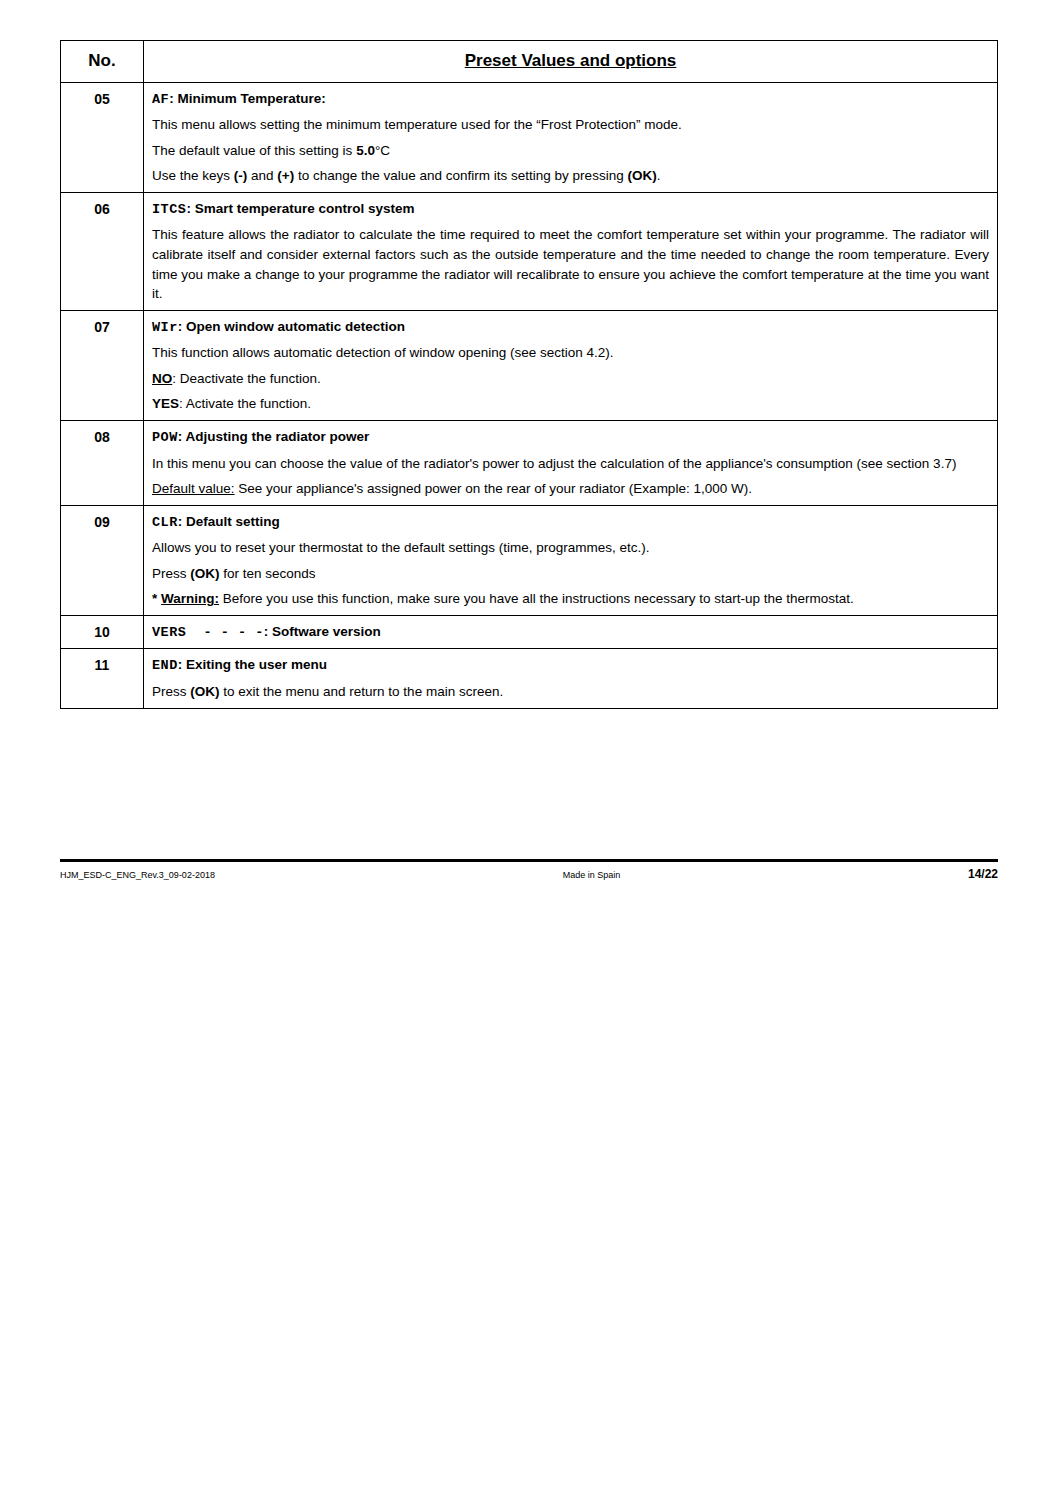| No. | Preset Values and options |
| --- | --- |
| 05 | AF : Minimum Temperature: This menu allows setting the minimum temperature used for the “Frost Protection” mode. The default value of this setting is 5.0 °C Use the keys (-) and (+) to change the value and confirm its setting by pressing (OK) . |
| 06 | ITCS : Smart temperature control system This feature allows the radiator to calculate the time required to meet the comfort temperature set within your programme. The radiator will calibrate itself and consider external factors such as the outside temperature and the time needed to change the room temperature. Every time you make a change to your programme the radiator will recalibrate to ensure you achieve the comfort temperature at the time you want it. |
| 07 | WIr : Open window automatic detection This function allows automatic detection of window opening (see section 4.2). NO : Deactivate the function. YES : Activate the function. |
| 08 | POW : Adjusting the radiator power In this menu you can choose the value of the radiator's power to adjust the calculation of the appliance's consumption (see section 3.7) Default value: See your appliance's assigned power on the rear of your radiator (Example: 1,000 W). |
| 09 | CLR : Default setting Allows you to reset your thermostat to the default settings (time, programmes, etc.). Press (OK) for ten seconds * Warning: Before you use this function, make sure you have all the instructions necessary to start-up the thermostat. |
| 10 | VERS - - - - : Software version |
| 11 | END : Exiting the user menu Press (OK) to exit the menu and return to the main screen. |
HJM_ESD-C_ENG_Rev.3_09-02-2018 Made in Spain 14/22